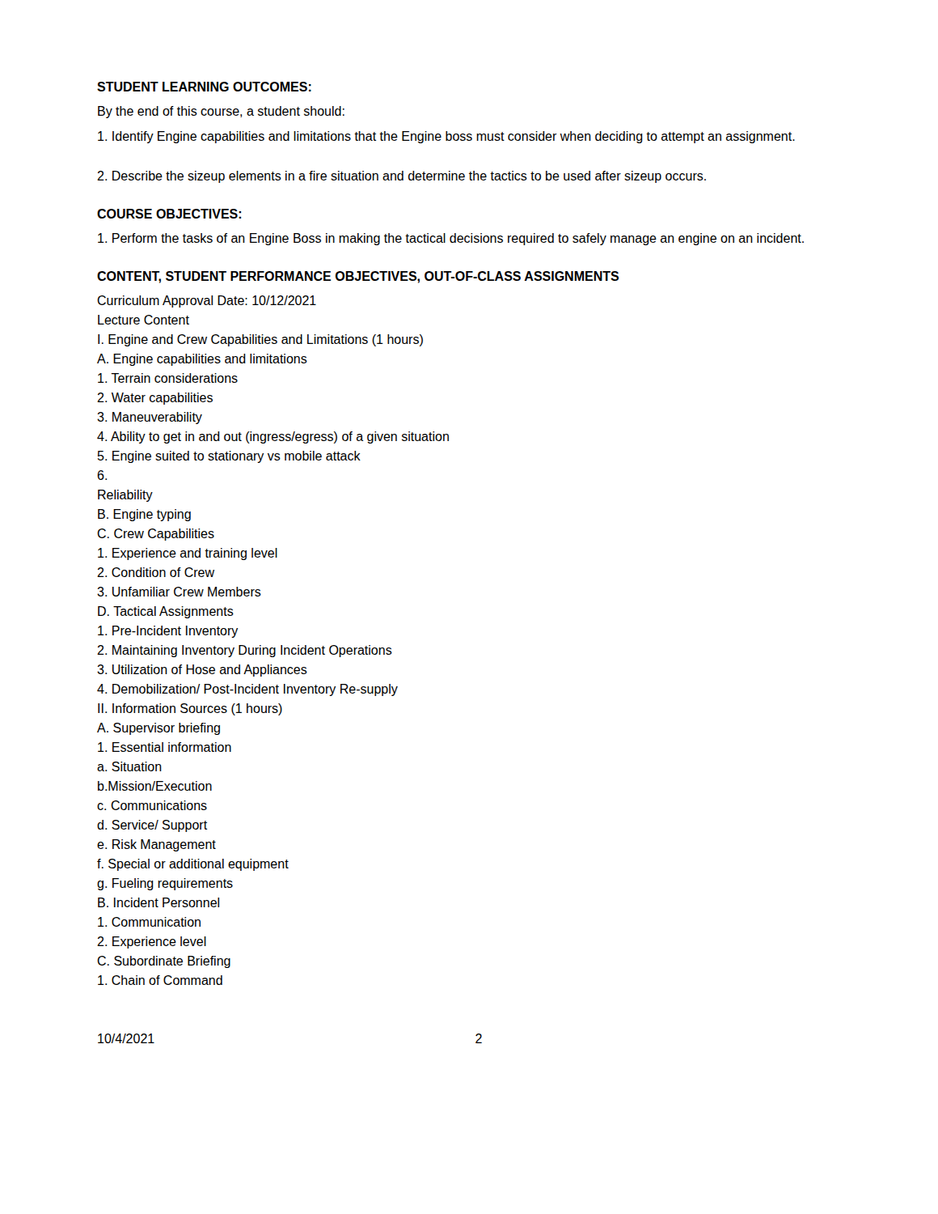STUDENT LEARNING OUTCOMES:
By the end of this course, a student should:
1. Identify Engine capabilities and limitations that the Engine boss must consider when deciding to attempt an assignment.
2. Describe the sizeup elements in a fire situation and determine the tactics to be used after sizeup occurs.
COURSE OBJECTIVES:
1. Perform the tasks of an Engine Boss in making the tactical decisions required to safely manage an engine on an incident.
CONTENT, STUDENT PERFORMANCE OBJECTIVES, OUT-OF-CLASS ASSIGNMENTS
Curriculum Approval Date: 10/12/2021
Lecture Content
I. Engine and Crew Capabilities and Limitations (1 hours)
A. Engine capabilities and limitations
1. Terrain considerations
2. Water capabilities
3. Maneuverability
4. Ability to get in and out (ingress/egress) of a given situation
5. Engine suited to stationary vs mobile attack
6.
Reliability
B. Engine typing
C. Crew Capabilities
1. Experience and training level
2. Condition of Crew
3. Unfamiliar Crew Members
D. Tactical Assignments
1. Pre-Incident Inventory
2. Maintaining Inventory During Incident Operations
3. Utilization of Hose and Appliances
4. Demobilization/ Post-Incident Inventory Re-supply
II. Information Sources (1 hours)
A. Supervisor briefing
1. Essential information
a. Situation
b.Mission/Execution
c. Communications
d. Service/ Support
e. Risk Management
f. Special or additional equipment
g. Fueling requirements
B. Incident Personnel
1. Communication
2. Experience level
C. Subordinate Briefing
1. Chain of Command
10/4/2021
2